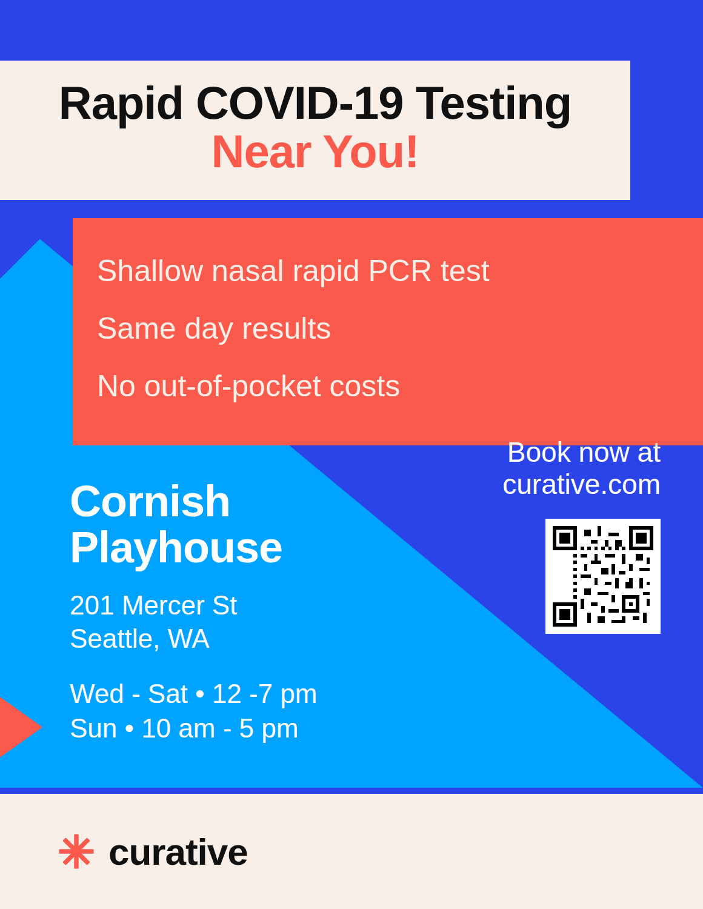Rapid COVID-19 Testing Near You!
Shallow nasal rapid PCR test
Same day results
No out-of-pocket costs
Book now at
curative.com
Cornish
Playhouse
201 Mercer St
Seattle, WA
Wed - Sat • 12 -7 pm
Sun • 10 am - 5 pm
curative